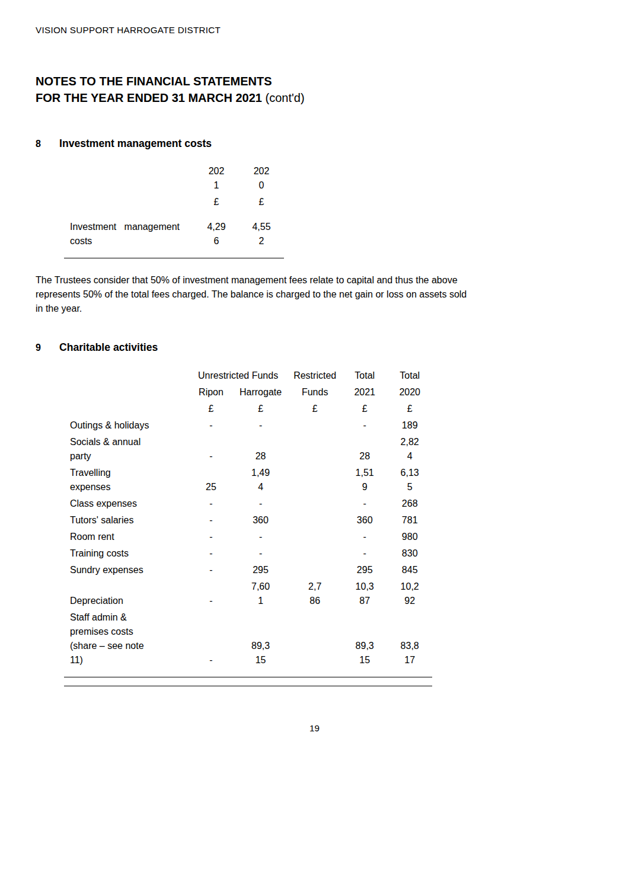VISION SUPPORT HARROGATE DISTRICT
NOTES TO THE FINANCIAL STATEMENTS
FOR THE YEAR ENDED 31 MARCH 2021 (cont'd)
8 Investment management costs
| | 202 1 | 202 0 |
| | £ | £ |
| Investment management costs | 4,29 6 | 4,55 2 |
The Trustees consider that 50% of investment management fees relate to capital and thus the above represents 50% of the total fees charged. The balance is charged to the net gain or loss on assets sold in the year.
9 Charitable activities
| | Unrestricted Funds | Restricted | Total | Total |
| | Ripon | Harrogate | Funds | 2021 | 2020 |
| | £ | £ | £ | £ | £ |
| Outings & holidays | - | - | | - | 189 |
| Socials & annual party | - | 28 | | 28 | 2,82 4 |
| Travelling expenses | 25 | 1,49 4 | | 1,51 9 | 6,13 5 |
| Class expenses | - | - | | - | 268 |
| Tutors' salaries | - | 360 | | 360 | 781 |
| Room rent | - | - | | - | 980 |
| Training costs | - | - | | - | 830 |
| Sundry expenses | - | 295 | | 295 | 845 |
| Depreciation | - | 7,60 1 | 2,7 86 | 10,3 87 | 10,2 92 |
| Staff admin & premises costs (share – see note 11) | - | 89,3 15 | | 89,3 15 | 83,8 17 |
19